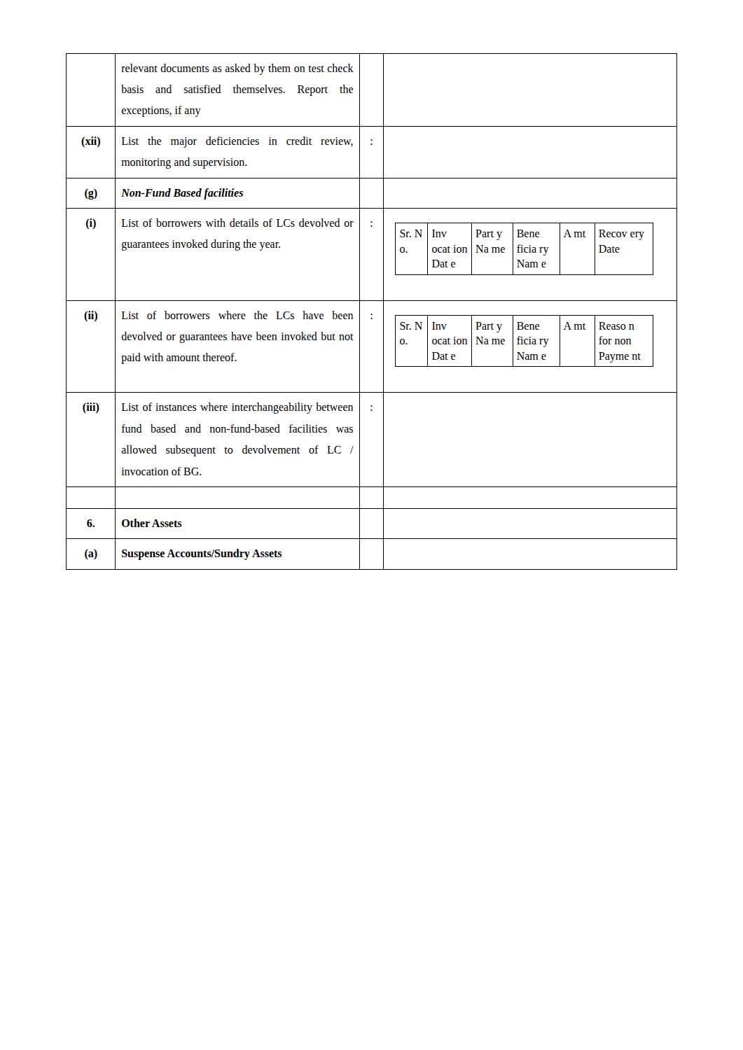| | relevant documents as asked by them on test check basis and satisfied themselves. Report the exceptions, if any | | |
| (xii) | List the major deficiencies in credit review, monitoring and supervision. | : | |
| (g) | Non-Fund Based facilities | | |
| (i) | List of borrowers with details of LCs devolved or guarantees invoked during the year. | : | / Sr. N o. / Inv ocat ion Dat e / Part y Na me / Bene ficia ry Nam e / A mt / Recov ery Date / |
| (ii) | List of borrowers where the LCs have been devolved or guarantees have been invoked but not paid with amount thereof. | : | / Sr. N o. / Inv ocat ion Dat e / Part y Na me / Bene ficia ry Nam e / A mt / Reaso n for non Payme nt / |
| (iii) | List of instances where interchangeability between fund based and non-fund-based facilities was allowed subsequent to devolvement of LC / invocation of BG. | : | |
| 6. | Other Assets | | |
| (a) | Suspense Accounts/Sundry Assets | | |